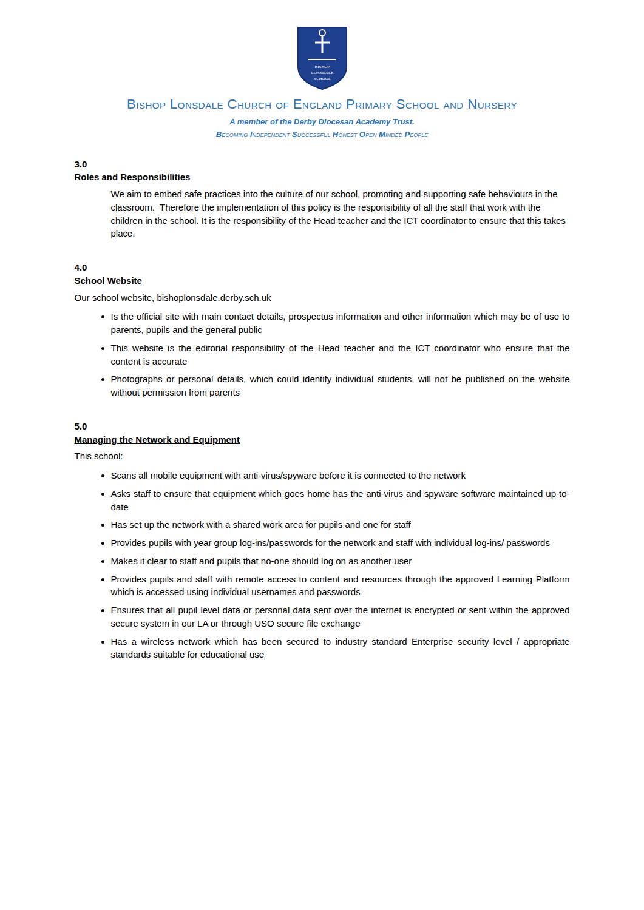BISHOP LONSDALE SCHOOL
Bishop Lonsdale Church of England Primary School and Nursery
A member of the Derby Diocesan Academy Trust.
Becoming Independent Successful Honest Open Minded People
3.0
Roles and Responsibilities
We aim to embed safe practices into the culture of our school, promoting and supporting safe behaviours in the classroom. Therefore the implementation of this policy is the responsibility of all the staff that work with the children in the school. It is the responsibility of the Head teacher and the ICT coordinator to ensure that this takes place.
4.0
School Website
Our school website, bishoplonsdale.derby.sch.uk
Is the official site with main contact details, prospectus information and other information which may be of use to parents, pupils and the general public
This website is the editorial responsibility of the Head teacher and the ICT coordinator who ensure that the content is accurate
Photographs or personal details, which could identify individual students, will not be published on the website without permission from parents
5.0
Managing the Network and Equipment
This school:
Scans all mobile equipment with anti-virus/spyware before it is connected to the network
Asks staff to ensure that equipment which goes home has the anti-virus and spyware software maintained up-to-date
Has set up the network with a shared work area for pupils and one for staff
Provides pupils with year group log-ins/passwords for the network and staff with individual log-ins/ passwords
Makes it clear to staff and pupils that no-one should log on as another user
Provides pupils and staff with remote access to content and resources through the approved Learning Platform which is accessed using individual usernames and passwords
Ensures that all pupil level data or personal data sent over the internet is encrypted or sent within the approved secure system in our LA or through USO secure file exchange
Has a wireless network which has been secured to industry standard Enterprise security level / appropriate standards suitable for educational use